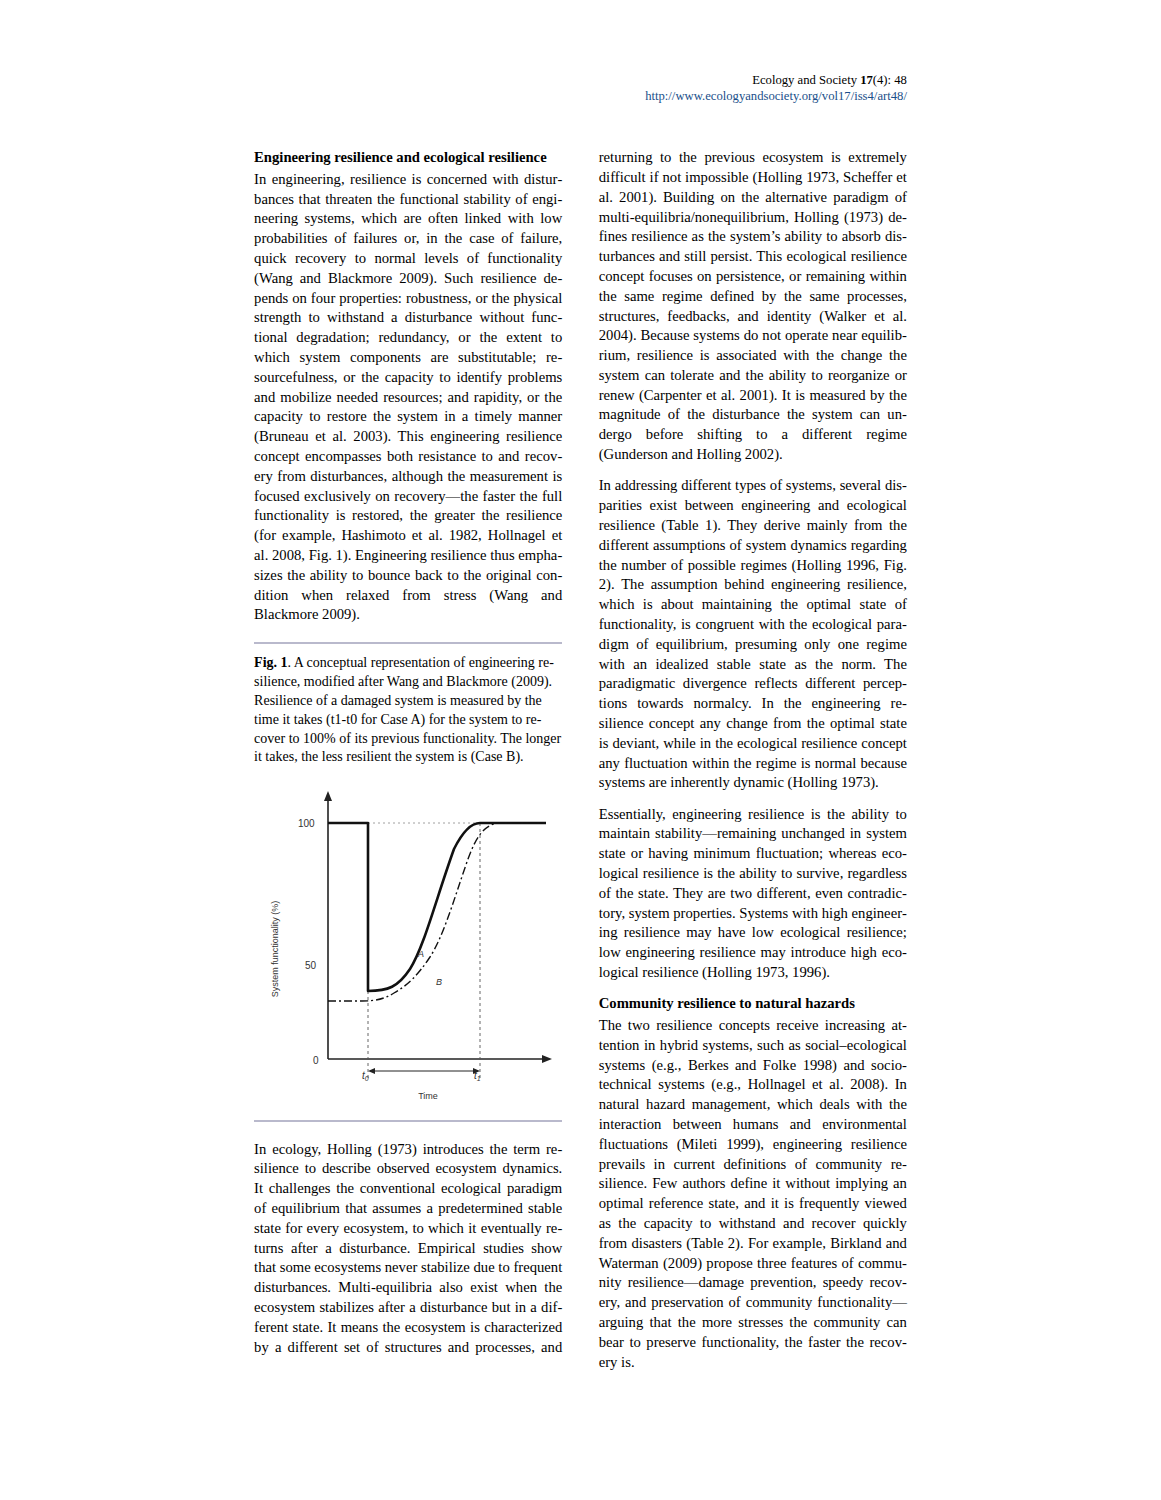Ecology and Society 17(4): 48
http://www.ecologyandsociety.org/vol17/iss4/art48/
Engineering resilience and ecological resilience
In engineering, resilience is concerned with disturbances that threaten the functional stability of engineering systems, which are often linked with low probabilities of failures or, in the case of failure, quick recovery to normal levels of functionality (Wang and Blackmore 2009). Such resilience depends on four properties: robustness, or the physical strength to withstand a disturbance without functional degradation; redundancy, or the extent to which system components are substitutable; resourcefulness, or the capacity to identify problems and mobilize needed resources; and rapidity, or the capacity to restore the system in a timely manner (Bruneau et al. 2003). This engineering resilience concept encompasses both resistance to and recovery from disturbances, although the measurement is focused exclusively on recovery—the faster the full functionality is restored, the greater the resilience (for example, Hashimoto et al. 1982, Hollnagel et al. 2008, Fig. 1). Engineering resilience thus emphasizes the ability to bounce back to the original condition when relaxed from stress (Wang and Blackmore 2009).
Fig. 1. A conceptual representation of engineering resilience, modified after Wang and Blackmore (2009). Resilience of a damaged system is measured by the time it takes (t1-t0 for Case A) for the system to recover to 100% of its previous functionality. The longer it takes, the less resilient the system is (Case B).
100 50 0 System functionality (%) A B t0 t1 Time
In ecology, Holling (1973) introduces the term resilience to describe observed ecosystem dynamics. It challenges the conventional ecological paradigm of equilibrium that assumes a predetermined stable state for every ecosystem, to which it eventually returns after a disturbance. Empirical studies show that some ecosystems never stabilize due to frequent disturbances. Multi-equilibria also exist when the ecosystem stabilizes after a disturbance but in a different state. It means the ecosystem is characterized by a different set of structures and processes, and returning to the previous ecosystem is extremely difficult if not impossible (Holling 1973, Scheffer et al. 2001). Building on the alternative paradigm of multi-equilibria/nonequilibrium, Holling (1973) defines resilience as the system’s ability to absorb disturbances and still persist. This ecological resilience concept focuses on persistence, or remaining within the same regime defined by the same processes, structures, feedbacks, and identity (Walker et al. 2004). Because systems do not operate near equilibrium, resilience is associated with the change the system can tolerate and the ability to reorganize or renew (Carpenter et al. 2001). It is measured by the magnitude of the disturbance the system can undergo before shifting to a different regime (Gunderson and Holling 2002).
In addressing different types of systems, several disparities exist between engineering and ecological resilience (Table 1). They derive mainly from the different assumptions of system dynamics regarding the number of possible regimes (Holling 1996, Fig. 2). The assumption behind engineering resilience, which is about maintaining the optimal state of functionality, is congruent with the ecological paradigm of equilibrium, presuming only one regime with an idealized stable state as the norm. The paradigmatic divergence reflects different perceptions towards normalcy. In the engineering resilience concept any change from the optimal state is deviant, while in the ecological resilience concept any fluctuation within the regime is normal because systems are inherently dynamic (Holling 1973).
Essentially, engineering resilience is the ability to maintain stability—remaining unchanged in system state or having minimum fluctuation; whereas ecological resilience is the ability to survive, regardless of the state. They are two different, even contradictory, system properties. Systems with high engineering resilience may have low ecological resilience; low engineering resilience may introduce high ecological resilience (Holling 1973, 1996).
Community resilience to natural hazards
The two resilience concepts receive increasing attention in hybrid systems, such as social–ecological systems (e.g., Berkes and Folke 1998) and socio-technical systems (e.g., Hollnagel et al. 2008). In natural hazard management, which deals with the interaction between humans and environmental fluctuations (Mileti 1999), engineering resilience prevails in current definitions of community resilience. Few authors define it without implying an optimal reference state, and it is frequently viewed as the capacity to withstand and recover quickly from disasters (Table 2). For example, Birkland and Waterman (2009) propose three features of community resilience—damage prevention, speedy recovery, and preservation of community functionality—arguing that the more stresses the community can bear to preserve functionality, the faster the recovery is.